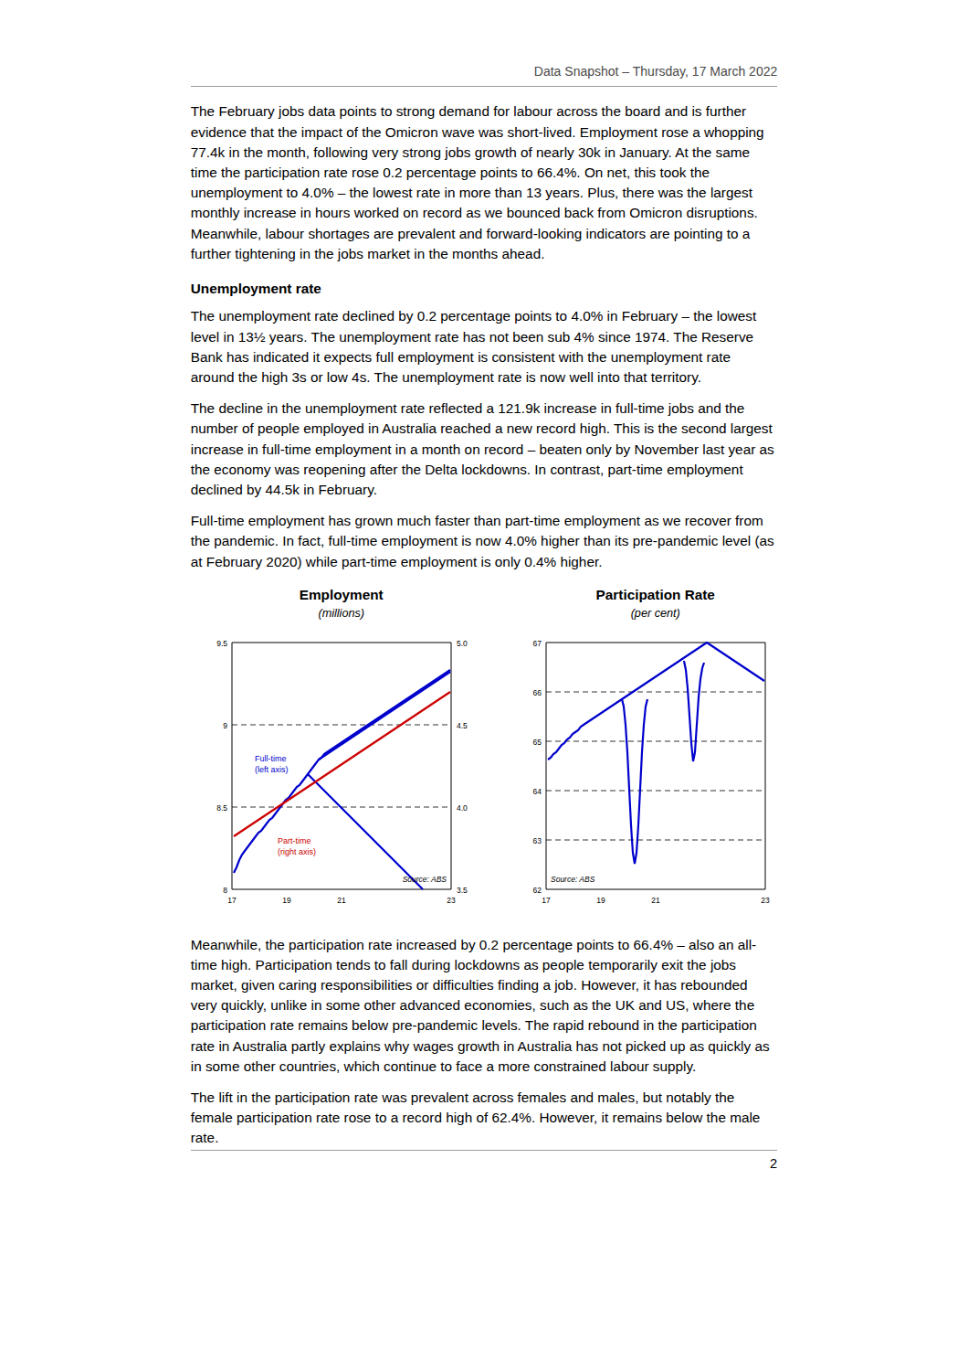Data Snapshot – Thursday, 17 March 2022
The February jobs data points to strong demand for labour across the board and is further evidence that the impact of the Omicron wave was short-lived. Employment rose a whopping 77.4k in the month, following very strong jobs growth of nearly 30k in January. At the same time the participation rate rose 0.2 percentage points to 66.4%. On net, this took the unemployment to 4.0% – the lowest rate in more than 13 years. Plus, there was the largest monthly increase in hours worked on record as we bounced back from Omicron disruptions. Meanwhile, labour shortages are prevalent and forward-looking indicators are pointing to a further tightening in the jobs market in the months ahead.
Unemployment rate
The unemployment rate declined by 0.2 percentage points to 4.0% in February – the lowest level in 13½ years. The unemployment rate has not been sub 4% since 1974. The Reserve Bank has indicated it expects full employment is consistent with the unemployment rate around the high 3s or low 4s. The unemployment rate is now well into that territory.
The decline in the unemployment rate reflected a 121.9k increase in full-time jobs and the number of people employed in Australia reached a new record high. This is the second largest increase in full-time employment in a month on record – beaten only by November last year as the economy was reopening after the Delta lockdowns. In contrast, part-time employment declined by 44.5k in February.
Full-time employment has grown much faster than part-time employment as we recover from the pandemic. In fact, full-time employment is now 4.0% higher than its pre-pandemic level (as at February 2020) while part-time employment is only 0.4% higher.
Employment
(millions)
9.5 9 8.5 8 5.0 4.5 4.0 3.5 17 19 21 23 Full-time (left axis) Part-time (right axis) Source: ABS
Participation Rate
(per cent)
67 66 65 64 63 62 17 19 21 23 Source: ABS
Meanwhile, the participation rate increased by 0.2 percentage points to 66.4% – also an all-time high. Participation tends to fall during lockdowns as people temporarily exit the jobs market, given caring responsibilities or difficulties finding a job. However, it has rebounded very quickly, unlike in some other advanced economies, such as the UK and US, where the participation rate remains below pre-pandemic levels. The rapid rebound in the participation rate in Australia partly explains why wages growth in Australia has not picked up as quickly as in some other countries, which continue to face a more constrained labour supply.
The lift in the participation rate was prevalent across females and males, but notably the female participation rate rose to a record high of 62.4%. However, it remains below the male rate.
2